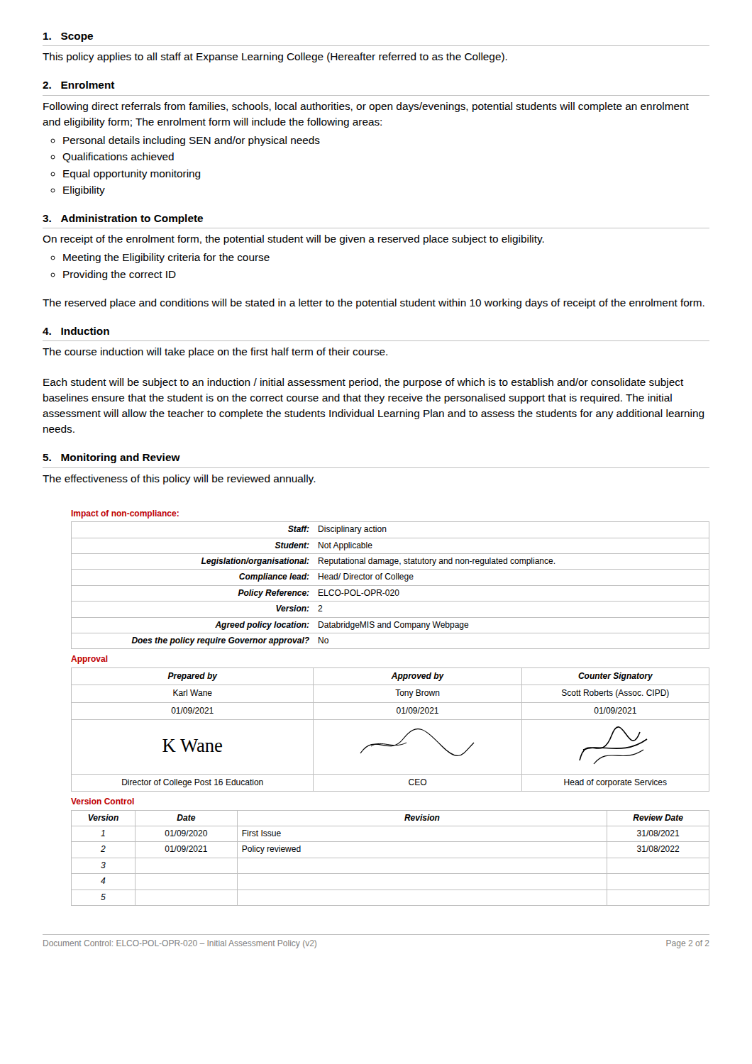1. Scope
This policy applies to all staff at Expanse Learning College (Hereafter referred to as the College).
2. Enrolment
Following direct referrals from families, schools, local authorities, or open days/evenings, potential students will complete an enrolment and eligibility form; The enrolment form will include the following areas:
Personal details including SEN and/or physical needs
Qualifications achieved
Equal opportunity monitoring
Eligibility
3. Administration to Complete
On receipt of the enrolment form, the potential student will be given a reserved place subject to eligibility.
Meeting the Eligibility criteria for the course
Providing the correct ID
The reserved place and conditions will be stated in a letter to the potential student within 10 working days of receipt of the enrolment form.
4. Induction
The course induction will take place on the first half term of their course.
Each student will be subject to an induction / initial assessment period, the purpose of which is to establish and/or consolidate subject baselines ensure that the student is on the correct course and that they receive the personalised support that is required. The initial assessment will allow the teacher to complete the students Individual Learning Plan and to assess the students for any additional learning needs.
5. Monitoring and Review
The effectiveness of this policy will be reviewed annually.
Impact of non-compliance:
| Staff: | Disciplinary action |
| Student: | Not Applicable |
| Legislation/organisational: | Reputational damage, statutory and non-regulated compliance. |
| Compliance lead: | Head/ Director of College |
| Policy Reference: | ELCO-POL-OPR-020 |
| Version: | 2 |
| Agreed policy location: | DatabridgeMIS and Company Webpage |
| Does the policy require Governor approval? | No |
Approval
| Prepared by | Approved by | Counter Signatory |
| Karl Wane | Tony Brown | Scott Roberts (Assoc. CIPD) |
| 01/09/2021 | 01/09/2021 | 01/09/2021 |
| K Wane | | |
| Director of College Post 16 Education | CEO | Head of corporate Services |
Version Control
| Version | Date | Revision | Review Date |
| --- | --- | --- | --- |
| 1 | 01/09/2020 | First Issue | 31/08/2021 |
| 2 | 01/09/2021 | Policy reviewed | 31/08/2022 |
| 3 | | | |
| 4 | | | |
| 5 | | | |
Document Control: ELCO-POL-OPR-020 – Initial Assessment Policy (v2) Page 2 of 2